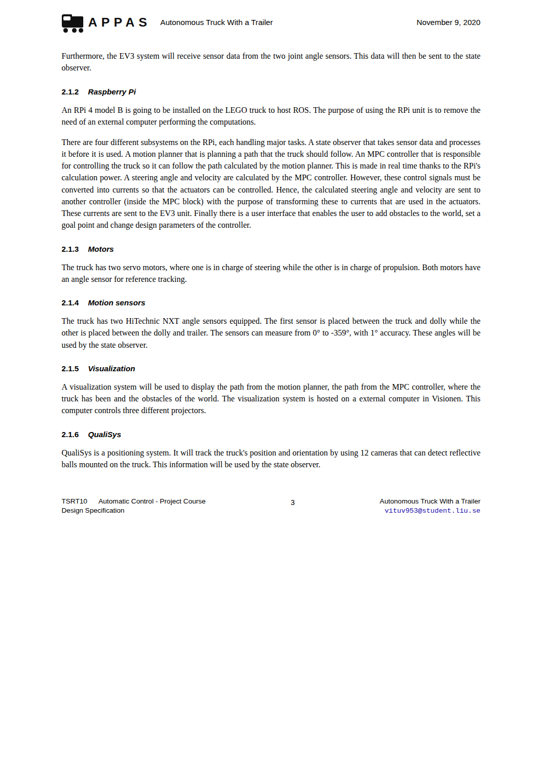APPAS
Autonomous Truck With a Trailer November 9, 2020
Furthermore, the EV3 system will receive sensor data from the two joint angle sensors. This data will then be sent to the state observer.
2.1.2 Raspberry Pi
An RPi 4 model B is going to be installed on the LEGO truck to host ROS. The purpose of using the RPi unit is to remove the need of an external computer performing the computations.
There are four different subsystems on the RPi, each handling major tasks. A state observer that takes sensor data and processes it before it is used. A motion planner that is planning a path that the truck should follow. An MPC controller that is responsible for controlling the truck so it can follow the path calculated by the motion planner. This is made in real time thanks to the RPi's calculation power. A steering angle and velocity are calculated by the MPC controller. However, these control signals must be converted into currents so that the actuators can be controlled. Hence, the calculated steering angle and velocity are sent to another controller (inside the MPC block) with the purpose of transforming these to currents that are used in the actuators. These currents are sent to the EV3 unit. Finally there is a user interface that enables the user to add obstacles to the world, set a goal point and change design parameters of the controller.
2.1.3 Motors
The truck has two servo motors, where one is in charge of steering while the other is in charge of propulsion. Both motors have an angle sensor for reference tracking.
2.1.4 Motion sensors
The truck has two HiTechnic NXT angle sensors equipped. The first sensor is placed between the truck and dolly while the other is placed between the dolly and trailer. The sensors can measure from 0° to -359°, with 1° accuracy. These angles will be used by the state observer.
2.1.5 Visualization
A visualization system will be used to display the path from the motion planner, the path from the MPC controller, where the truck has been and the obstacles of the world. The visualization system is hosted on a external computer in Visionen. This computer controls three different projectors.
2.1.6 QualiSys
QualiSys is a positioning system. It will track the truck's position and orientation by using 12 cameras that can detect reflective balls mounted on the truck. This information will be used by the state observer.
TSRT10 Automatic Control - Project Course
Design Specification
3
Autonomous Truck With a Trailer
vituv953@student.liu.se